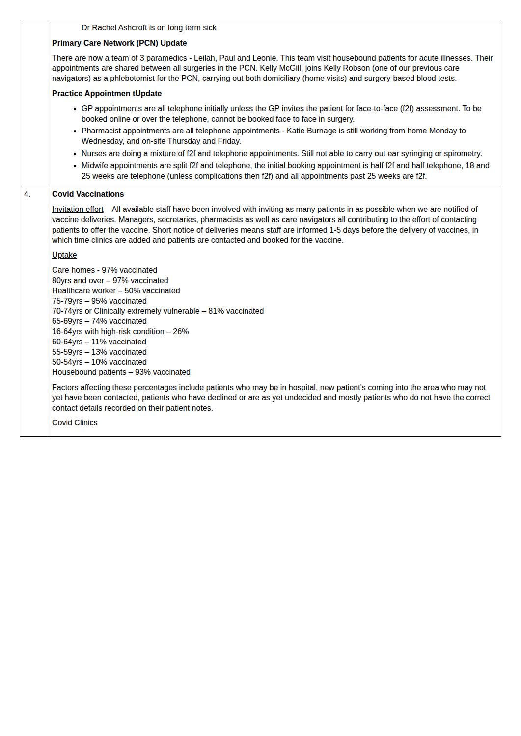| | Dr Rachel Ashcroft is on long term sick Primary Care Network (PCN) Update There are now a team of 3 paramedics - Leilah, Paul and Leonie. This team visit housebound patients for acute illnesses. Their appointments are shared between all surgeries in the PCN. Kelly McGill, joins Kelly Robson (one of our previous care navigators) as a phlebotomist for the PCN, carrying out both domiciliary (home visits) and surgery-based blood tests. Practice Appointmen tUpdate GP appointments are all telephone initially unless the GP invites the patient for face-to-face (f2f) assessment. To be booked online or over the telephone, cannot be booked face to face in surgery. Pharmacist appointments are all telephone appointments - Katie Burnage is still working from home Monday to Wednesday, and on-site Thursday and Friday. Nurses are doing a mixture of f2f and telephone appointments. Still not able to carry out ear syringing or spirometry. Midwife appointments are split f2f and telephone, the initial booking appointment is half f2f and half telephone, 18 and 25 weeks are telephone (unless complications then f2f) and all appointments past 25 weeks are f2f. |
| 4. | Covid Vaccinations Invitation effort – All available staff have been involved with inviting as many patients in as possible when we are notified of vaccine deliveries. Managers, secretaries, pharmacists as well as care navigators all contributing to the effort of contacting patients to offer the vaccine. Short notice of deliveries means staff are informed 1-5 days before the delivery of vaccines, in which time clinics are added and patients are contacted and booked for the vaccine. Uptake Care homes - 97% vaccinated 80yrs and over – 97% vaccinated Healthcare worker – 50% vaccinated 75-79yrs – 95% vaccinated 70-74yrs or Clinically extremely vulnerable – 81% vaccinated 65-69yrs – 74% vaccinated 16-64yrs with high-risk condition – 26% 60-64yrs – 11% vaccinated 55-59yrs – 13% vaccinated 50-54yrs – 10% vaccinated Housebound patients – 93% vaccinated Factors affecting these percentages include patients who may be in hospital, new patient's coming into the area who may not yet have been contacted, patients who have declined or are as yet undecided and mostly patients who do not have the correct contact details recorded on their patient notes. Covid Clinics |